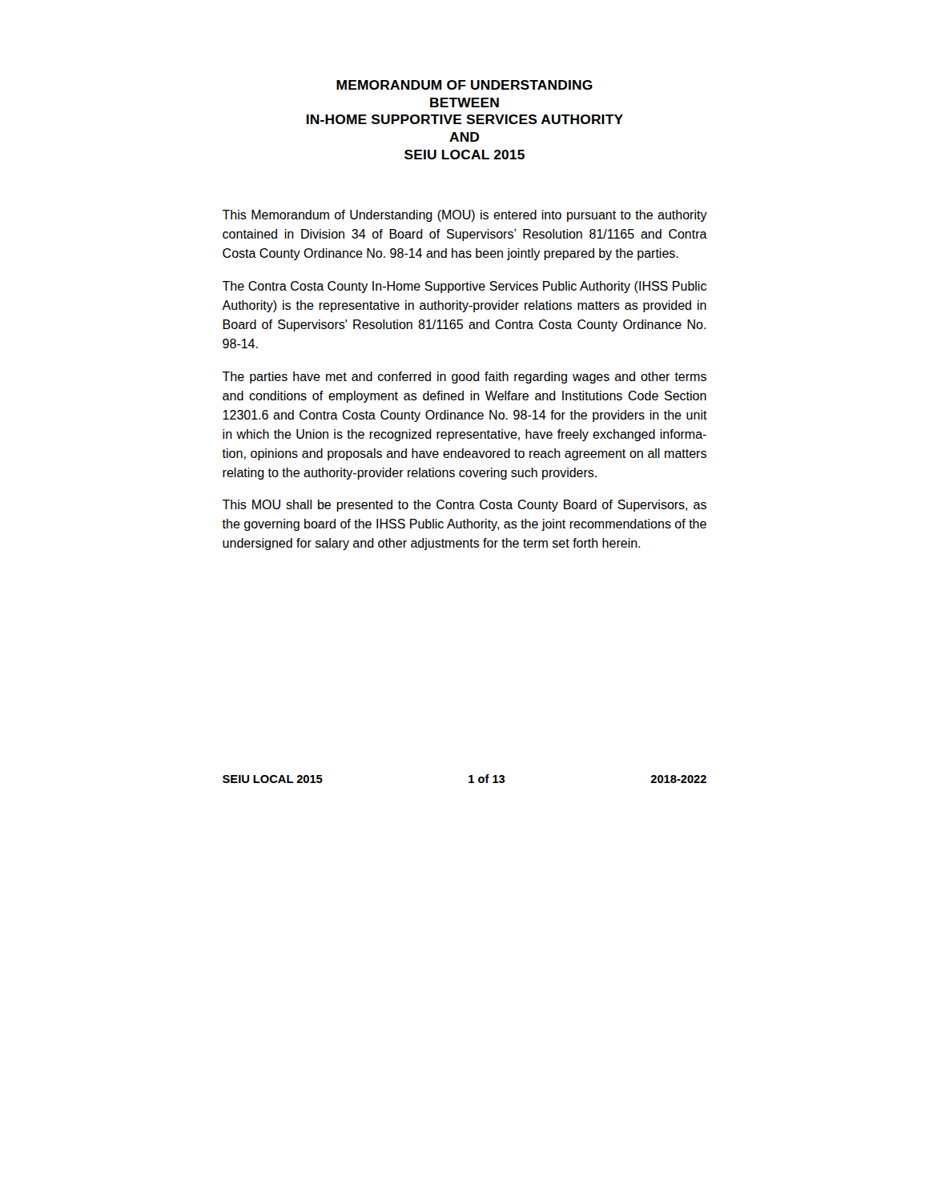MEMORANDUM OF UNDERSTANDING
BETWEEN
IN-HOME SUPPORTIVE SERVICES AUTHORITY
AND
SEIU LOCAL 2015
This Memorandum of Understanding (MOU) is entered into pursuant to the authority contained in Division 34 of Board of Supervisors’ Resolution 81/1165 and Contra Costa County Ordinance No. 98-14 and has been jointly prepared by the parties.
The Contra Costa County In-Home Supportive Services Public Authority (IHSS Public Authority) is the representative in authority-provider relations matters as provided in Board of Supervisors' Resolution 81/1165 and Contra Costa County Ordinance No. 98-14.
The parties have met and conferred in good faith regarding wages and other terms and conditions of employment as defined in Welfare and Institutions Code Section 12301.6 and Contra Costa County Ordinance No. 98-14 for the providers in the unit in which the Union is the recognized representative, have freely exchanged information, opinions and proposals and have endeavored to reach agreement on all matters relating to the authority-provider relations covering such providers.
This MOU shall be presented to the Contra Costa County Board of Supervisors, as the governing board of the IHSS Public Authority, as the joint recommendations of the undersigned for salary and other adjustments for the term set forth herein.
SEIU LOCAL 2015 1 of 13 2018-2022